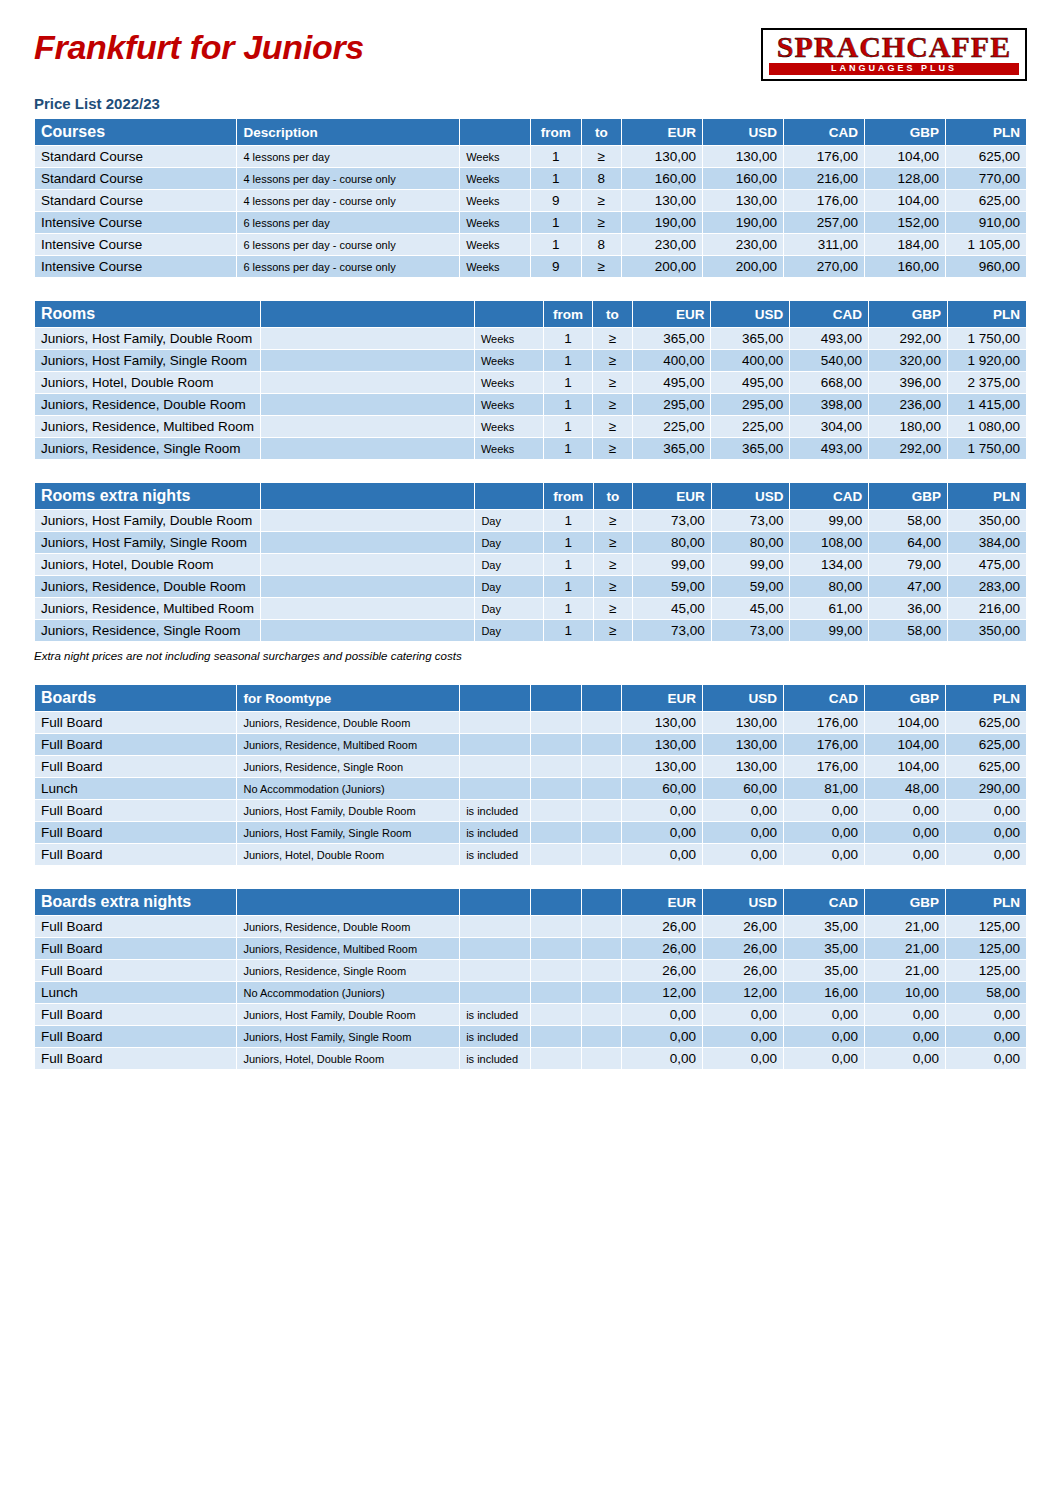Frankfurt for Juniors
SPRACHCAFFE
LANGUAGES PLUS
Price List 2022/23
| Courses | Description | | from | to | EUR | USD | CAD | GBP | PLN |
| --- | --- | --- | --- | --- | --- | --- | --- | --- | --- |
| Standard Course | 4 lessons per day | Weeks | 1 | ≥ | 130,00 | 130,00 | 176,00 | 104,00 | 625,00 |
| Standard Course | 4 lessons per day - course only | Weeks | 1 | 8 | 160,00 | 160,00 | 216,00 | 128,00 | 770,00 |
| Standard Course | 4 lessons per day - course only | Weeks | 9 | ≥ | 130,00 | 130,00 | 176,00 | 104,00 | 625,00 |
| Intensive Course | 6 lessons per day | Weeks | 1 | ≥ | 190,00 | 190,00 | 257,00 | 152,00 | 910,00 |
| Intensive Course | 6 lessons per day - course only | Weeks | 1 | 8 | 230,00 | 230,00 | 311,00 | 184,00 | 1 105,00 |
| Intensive Course | 6 lessons per day - course only | Weeks | 9 | ≥ | 200,00 | 200,00 | 270,00 | 160,00 | 960,00 |
| Rooms | | | from | to | EUR | USD | CAD | GBP | PLN |
| --- | --- | --- | --- | --- | --- | --- | --- | --- | --- |
| Juniors, Host Family, Double Room | | Weeks | 1 | ≥ | 365,00 | 365,00 | 493,00 | 292,00 | 1 750,00 |
| Juniors, Host Family, Single Room | | Weeks | 1 | ≥ | 400,00 | 400,00 | 540,00 | 320,00 | 1 920,00 |
| Juniors, Hotel, Double Room | | Weeks | 1 | ≥ | 495,00 | 495,00 | 668,00 | 396,00 | 2 375,00 |
| Juniors, Residence, Double Room | | Weeks | 1 | ≥ | 295,00 | 295,00 | 398,00 | 236,00 | 1 415,00 |
| Juniors, Residence, Multibed Room | | Weeks | 1 | ≥ | 225,00 | 225,00 | 304,00 | 180,00 | 1 080,00 |
| Juniors, Residence, Single Room | | Weeks | 1 | ≥ | 365,00 | 365,00 | 493,00 | 292,00 | 1 750,00 |
| Rooms extra nights | | | from | to | EUR | USD | CAD | GBP | PLN |
| --- | --- | --- | --- | --- | --- | --- | --- | --- | --- |
| Juniors, Host Family, Double Room | | Day | 1 | ≥ | 73,00 | 73,00 | 99,00 | 58,00 | 350,00 |
| Juniors, Host Family, Single Room | | Day | 1 | ≥ | 80,00 | 80,00 | 108,00 | 64,00 | 384,00 |
| Juniors, Hotel, Double Room | | Day | 1 | ≥ | 99,00 | 99,00 | 134,00 | 79,00 | 475,00 |
| Juniors, Residence, Double Room | | Day | 1 | ≥ | 59,00 | 59,00 | 80,00 | 47,00 | 283,00 |
| Juniors, Residence, Multibed Room | | Day | 1 | ≥ | 45,00 | 45,00 | 61,00 | 36,00 | 216,00 |
| Juniors, Residence, Single Room | | Day | 1 | ≥ | 73,00 | 73,00 | 99,00 | 58,00 | 350,00 |
Extra night prices are not including seasonal surcharges and possible catering costs
| Boards | for Roomtype | | | | EUR | USD | CAD | GBP | PLN |
| --- | --- | --- | --- | --- | --- | --- | --- | --- | --- |
| Full Board | Juniors, Residence, Double Room | | | | 130,00 | 130,00 | 176,00 | 104,00 | 625,00 |
| Full Board | Juniors, Residence, Multibed Room | | | | 130,00 | 130,00 | 176,00 | 104,00 | 625,00 |
| Full Board | Juniors, Residence, Single Roon | | | | 130,00 | 130,00 | 176,00 | 104,00 | 625,00 |
| Lunch | No Accommodation (Juniors) | | | | 60,00 | 60,00 | 81,00 | 48,00 | 290,00 |
| Full Board | Juniors, Host Family, Double Room | is included | | | 0,00 | 0,00 | 0,00 | 0,00 | 0,00 |
| Full Board | Juniors, Host Family, Single Room | is included | | | 0,00 | 0,00 | 0,00 | 0,00 | 0,00 |
| Full Board | Juniors, Hotel, Double Room | is included | | | 0,00 | 0,00 | 0,00 | 0,00 | 0,00 |
| Boards extra nights | | | | | EUR | USD | CAD | GBP | PLN |
| --- | --- | --- | --- | --- | --- | --- | --- | --- | --- |
| Full Board | Juniors, Residence, Double Room | | | | 26,00 | 26,00 | 35,00 | 21,00 | 125,00 |
| Full Board | Juniors, Residence, Multibed Room | | | | 26,00 | 26,00 | 35,00 | 21,00 | 125,00 |
| Full Board | Juniors, Residence, Single Room | | | | 26,00 | 26,00 | 35,00 | 21,00 | 125,00 |
| Lunch | No Accommodation (Juniors) | | | | 12,00 | 12,00 | 16,00 | 10,00 | 58,00 |
| Full Board | Juniors, Host Family, Double Room | is included | | | 0,00 | 0,00 | 0,00 | 0,00 | 0,00 |
| Full Board | Juniors, Host Family, Single Room | is included | | | 0,00 | 0,00 | 0,00 | 0,00 | 0,00 |
| Full Board | Juniors, Hotel, Double Room | is included | | | 0,00 | 0,00 | 0,00 | 0,00 | 0,00 |